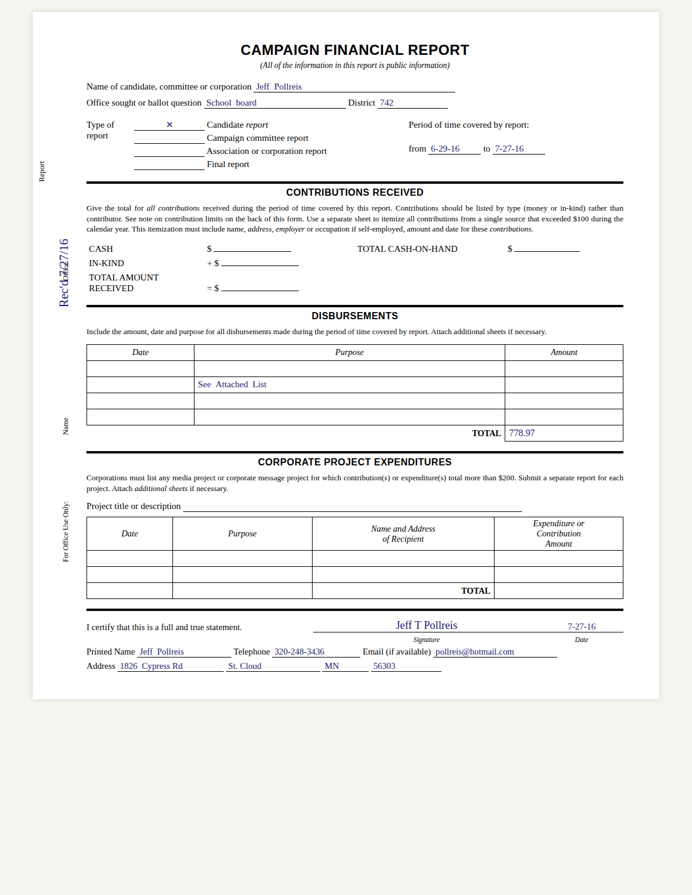Office
Name
For Office Use Only:
Report
Rec'd 7/27/16
CAMPAIGN FINANCIAL REPORT
(All of the information in this report is public information)
Name of candidate, committee or corporation Jeff Pollreis
Office sought or ballot question School board District 742
Type of
report
✕ Candidate report
Campaign committee report
Association or corporation report
Final report
Period of time covered by report:
from 6-29-16 to 7-27-16
CONTRIBUTIONS RECEIVED
Give the total for all contributions received during the period of time covered by this report. Contributions should be listed by type (money or in-kind) rather than contributor. See note on contribution limits on the back of this form. Use a separate sheet to itemize all contributions from a single source that exceeded $100 during the calendar year. This itemization must include name, address, employer or occupation if self-employed, amount and date for these contributions.
| CASH | $ | TOTAL CASH-ON-HAND | $ |
| IN-KIND | + $ | | |
| TOTAL AMOUNT RECEIVED | = $ | | |
DISBURSEMENTS
Include the amount, date and purpose for all disbursements made during the period of time covered by report. Attach additional sheets if necessary.
| Date | Purpose | Amount |
| --- | --- | --- |
| | See Attached List | |
| | TOTAL | 778.97 |
CORPORATE PROJECT EXPENDITURES
Corporations must list any media project or corporate message project for which contribution(s) or expenditure(s) total more than $200. Submit a separate report for each project. Attach additional sheets if necessary.
Project title or description
| Date | Purpose | Name and Address of Recipient | Expenditure or Contribution Amount |
| --- | --- | --- | --- |
| | | TOTAL | |
I certify that this is a full and true statement.
Jeff T Pollreis
7-27-16
Signature
Date
Printed Name Jeff Pollreis Telephone 320-248-3436 Email (if available) pollreis@hotmail.com
Address 1826 Cypress Rd St. Cloud MN 56303